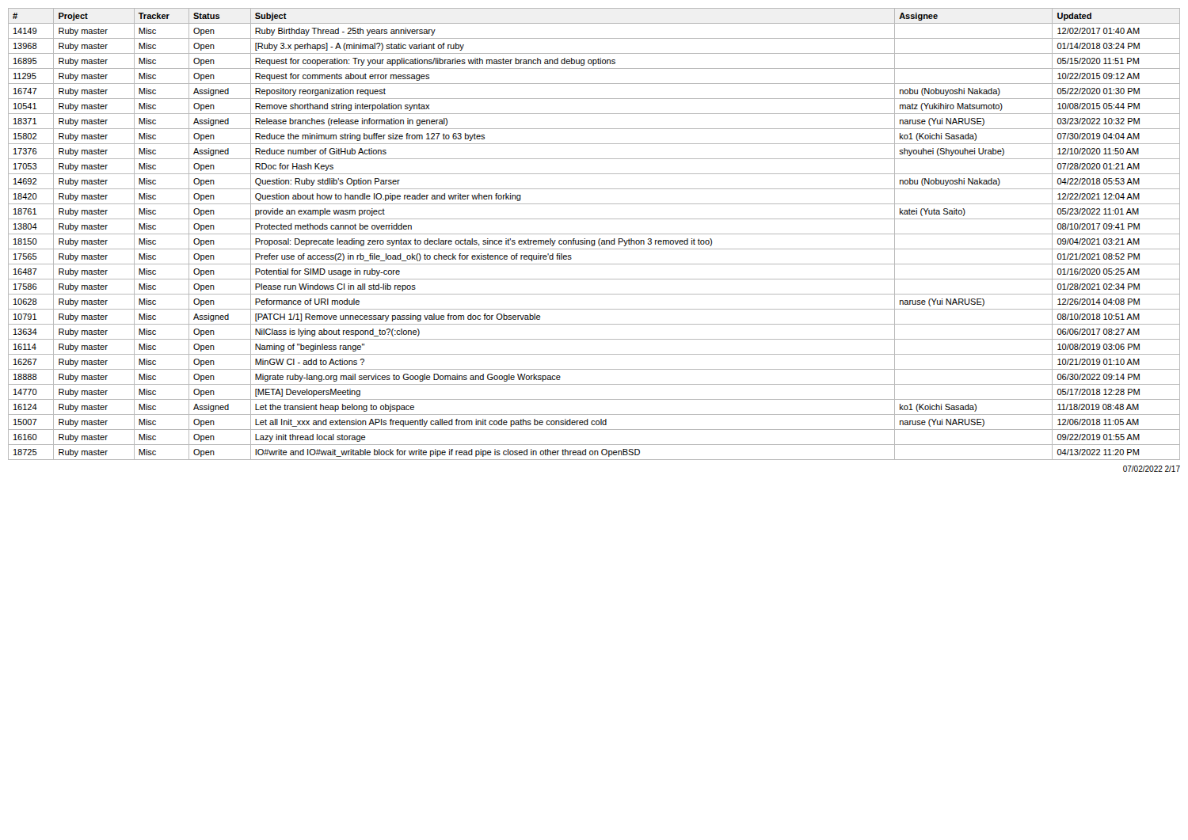| # | Project | Tracker | Status | Subject | Assignee | Updated |
| --- | --- | --- | --- | --- | --- | --- |
| 14149 | Ruby master | Misc | Open | Ruby Birthday Thread - 25th years anniversary | | 12/02/2017 01:40 AM |
| 13968 | Ruby master | Misc | Open | [Ruby 3.x perhaps] - A (minimal?) static variant of ruby | | 01/14/2018 03:24 PM |
| 16895 | Ruby master | Misc | Open | Request for cooperation: Try your applications/libraries with master branch and debug options | | 05/15/2020 11:51 PM |
| 11295 | Ruby master | Misc | Open | Request for comments about error messages | | 10/22/2015 09:12 AM |
| 16747 | Ruby master | Misc | Assigned | Repository reorganization request | nobu (Nobuyoshi Nakada) | 05/22/2020 01:30 PM |
| 10541 | Ruby master | Misc | Open | Remove shorthand string interpolation syntax | matz (Yukihiro Matsumoto) | 10/08/2015 05:44 PM |
| 18371 | Ruby master | Misc | Assigned | Release branches (release information in general) | naruse (Yui NARUSE) | 03/23/2022 10:32 PM |
| 15802 | Ruby master | Misc | Open | Reduce the minimum string buffer size from 127 to 63 bytes | ko1 (Koichi Sasada) | 07/30/2019 04:04 AM |
| 17376 | Ruby master | Misc | Assigned | Reduce number of GitHub Actions | shyouhei (Shyouhei Urabe) | 12/10/2020 11:50 AM |
| 17053 | Ruby master | Misc | Open | RDoc for Hash Keys | | 07/28/2020 01:21 AM |
| 14692 | Ruby master | Misc | Open | Question: Ruby stdlib's Option Parser | nobu (Nobuyoshi Nakada) | 04/22/2018 05:53 AM |
| 18420 | Ruby master | Misc | Open | Question about how to handle IO.pipe reader and writer when forking | | 12/22/2021 12:04 AM |
| 18761 | Ruby master | Misc | Open | provide an example wasm project | katei (Yuta Saito) | 05/23/2022 11:01 AM |
| 13804 | Ruby master | Misc | Open | Protected methods cannot be overridden | | 08/10/2017 09:41 PM |
| 18150 | Ruby master | Misc | Open | Proposal: Deprecate leading zero syntax to declare octals, since it's extremely confusing (and Python 3 removed it too) | | 09/04/2021 03:21 AM |
| 17565 | Ruby master | Misc | Open | Prefer use of access(2) in rb_file_load_ok() to check for existence of require'd files | | 01/21/2021 08:52 PM |
| 16487 | Ruby master | Misc | Open | Potential for SIMD usage in ruby-core | | 01/16/2020 05:25 AM |
| 17586 | Ruby master | Misc | Open | Please run Windows CI in all std-lib repos | | 01/28/2021 02:34 PM |
| 10628 | Ruby master | Misc | Open | Peformance of URI module | naruse (Yui NARUSE) | 12/26/2014 04:08 PM |
| 10791 | Ruby master | Misc | Assigned | [PATCH 1/1] Remove unnecessary passing value from doc for Observable | | 08/10/2018 10:51 AM |
| 13634 | Ruby master | Misc | Open | NilClass is lying about respond_to?(:clone) | | 06/06/2017 08:27 AM |
| 16114 | Ruby master | Misc | Open | Naming of "beginless range" | | 10/08/2019 03:06 PM |
| 16267 | Ruby master | Misc | Open | MinGW CI - add to Actions ? | | 10/21/2019 01:10 AM |
| 18888 | Ruby master | Misc | Open | Migrate ruby-lang.org mail services to Google Domains and Google Workspace | | 06/30/2022 09:14 PM |
| 14770 | Ruby master | Misc | Open | [META] DevelopersMeeting | | 05/17/2018 12:28 PM |
| 16124 | Ruby master | Misc | Assigned | Let the transient heap belong to objspace | ko1 (Koichi Sasada) | 11/18/2019 08:48 AM |
| 15007 | Ruby master | Misc | Open | Let all Init_xxx and extension APIs frequently called from init code paths be considered cold | naruse (Yui NARUSE) | 12/06/2018 11:05 AM |
| 16160 | Ruby master | Misc | Open | Lazy init thread local storage | | 09/22/2019 01:55 AM |
| 18725 | Ruby master | Misc | Open | IO#write and IO#wait_writable block for write pipe if read pipe is closed in other thread on OpenBSD | | 04/13/2022 11:20 PM |
07/02/2022 2/17